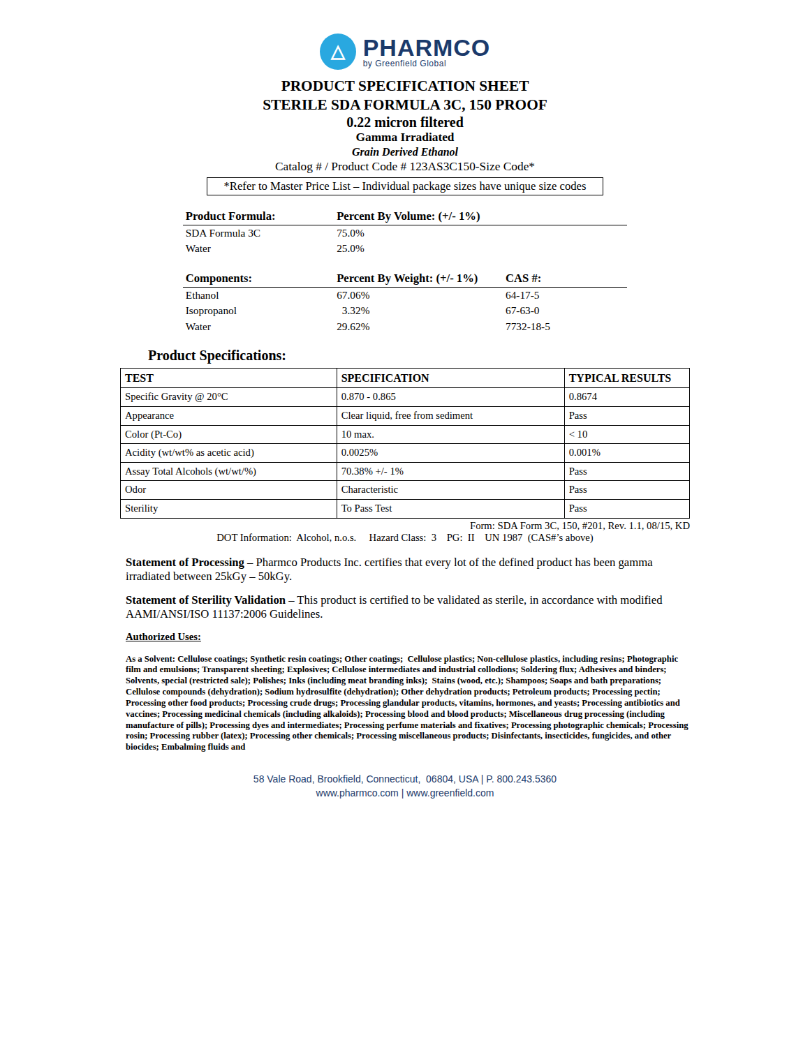△
PHARMCO
by Greenfield Global
PRODUCT SPECIFICATION SHEET
STERILE SDA FORMULA 3C, 150 PROOF
0.22 micron filtered
Gamma Irradiated
Grain Derived Ethanol
Catalog # / Product Code # 123AS3C150-Size Code*
*Refer to Master Price List – Individual package sizes have unique size codes
| Product Formula: | Percent By Volume: (+/- 1%) | |
| --- | --- | --- |
| SDA Formula 3C | 75.0% | |
| Water | 25.0% | |
| Components: | Percent By Weight: (+/- 1%) | CAS #: |
| --- | --- | --- |
| Ethanol | 67.06% | 64-17-5 |
| Isopropanol | 3.32% | 67-63-0 |
| Water | 29.62% | 7732-18-5 |
Product Specifications:
| TEST | SPECIFICATION | TYPICAL RESULTS |
| --- | --- | --- |
| Specific Gravity @ 20°C | 0.870 - 0.865 | 0.8674 |
| Appearance | Clear liquid, free from sediment | Pass |
| Color (Pt-Co) | 10 max. | < 10 |
| Acidity (wt/wt% as acetic acid) | 0.0025% | 0.001% |
| Assay Total Alcohols (wt/wt/%) | 70.38% +/- 1% | Pass |
| Odor | Characteristic | Pass |
| Sterility | To Pass Test | Pass |
Form: SDA Form 3C, 150, #201, Rev. 1.1, 08/15, KD
DOT Information: Alcohol, n.o.s. Hazard Class: 3 PG: II UN 1987 (CAS#’s above)
Statement of Processing – Pharmco Products Inc. certifies that every lot of the defined product has been gamma irradiated between 25kGy – 50kGy.
Statement of Sterility Validation – This product is certified to be validated as sterile, in accordance with modified AAMI/ANSI/ISO 11137:2006 Guidelines.
Authorized Uses:
As a Solvent: Cellulose coatings; Synthetic resin coatings; Other coatings; Cellulose plastics; Non-cellulose plastics, including resins; Photographic film and emulsions; Transparent sheeting; Explosives; Cellulose intermediates and industrial collodions; Soldering flux; Adhesives and binders; Solvents, special (restricted sale); Polishes; Inks (including meat branding inks); Stains (wood, etc.); Shampoos; Soaps and bath preparations; Cellulose compounds (dehydration); Sodium hydrosulfite (dehydration); Other dehydration products; Petroleum products; Processing pectin; Processing other food products; Processing crude drugs; Processing glandular products, vitamins, hormones, and yeasts; Processing antibiotics and vaccines; Processing medicinal chemicals (including alkaloids); Processing blood and blood products; Miscellaneous drug processing (including manufacture of pills); Processing dyes and intermediates; Processing perfume materials and fixatives; Processing photographic chemicals; Processing rosin; Processing rubber (latex); Processing other chemicals; Processing miscellaneous products; Disinfectants, insecticides, fungicides, and other biocides; Embalming fluids and
58 Vale Road, Brookfield, Connecticut, 06804, USA | P. 800.243.5360
www.pharmco.com | www.greenfield.com